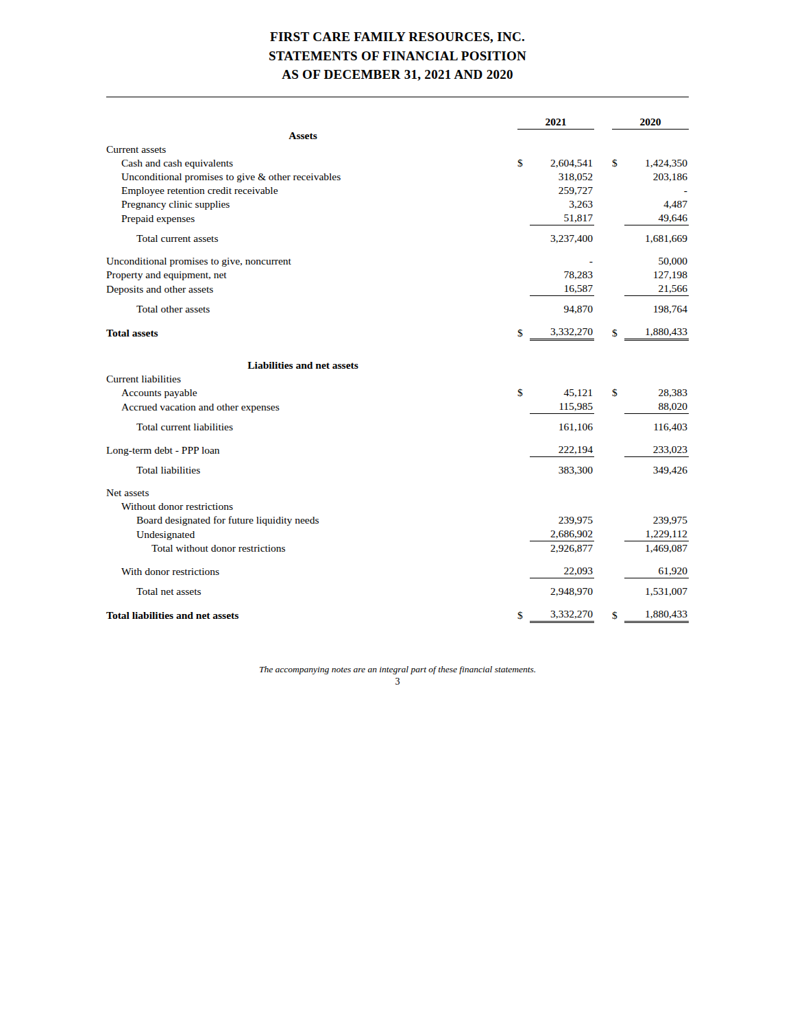FIRST CARE FAMILY RESOURCES, INC.
STATEMENTS OF FINANCIAL POSITION
AS OF DECEMBER 31, 2021 AND 2020
| | | 2021 | | 2020 |
| Assets | |
| Current assets | |
| Cash and cash equivalents | | $ | 2,604,541 | | $ | 1,424,350 |
| Unconditional promises to give & other receivables | | | 318,052 | | | 203,186 |
| Employee retention credit receivable | | | 259,727 | | | - |
| Pregnancy clinic supplies | | | 3,263 | | | 4,487 |
| Prepaid expenses | | | 51,817 | | | 49,646 |
| Total current assets | | | 3,237,400 | | | 1,681,669 |
| Unconditional promises to give, noncurrent | | | - | | | 50,000 |
| Property and equipment, net | | | 78,283 | | | 127,198 |
| Deposits and other assets | | | 16,587 | | | 21,566 |
| Total other assets | | | 94,870 | | | 198,764 |
| Total assets | | $ | 3,332,270 | | $ | 1,880,433 |
| Liabilities and net assets | |
| Current liabilities | |
| Accounts payable | | $ | 45,121 | | $ | 28,383 |
| Accrued vacation and other expenses | | | 115,985 | | | 88,020 |
| Total current liabilities | | | 161,106 | | | 116,403 |
| Long-term debt - PPP loan | | | 222,194 | | | 233,023 |
| Total liabilities | | | 383,300 | | | 349,426 |
| Net assets | |
| Without donor restrictions | |
| Board designated for future liquidity needs | | | 239,975 | | | 239,975 |
| Undesignated | | | 2,686,902 | | | 1,229,112 |
| Total without donor restrictions | | | 2,926,877 | | | 1,469,087 |
| With donor restrictions | | | 22,093 | | | 61,920 |
| Total net assets | | | 2,948,970 | | | 1,531,007 |
| Total liabilities and net assets | | $ | 3,332,270 | | $ | 1,880,433 |
The accompanying notes are an integral part of these financial statements.
3